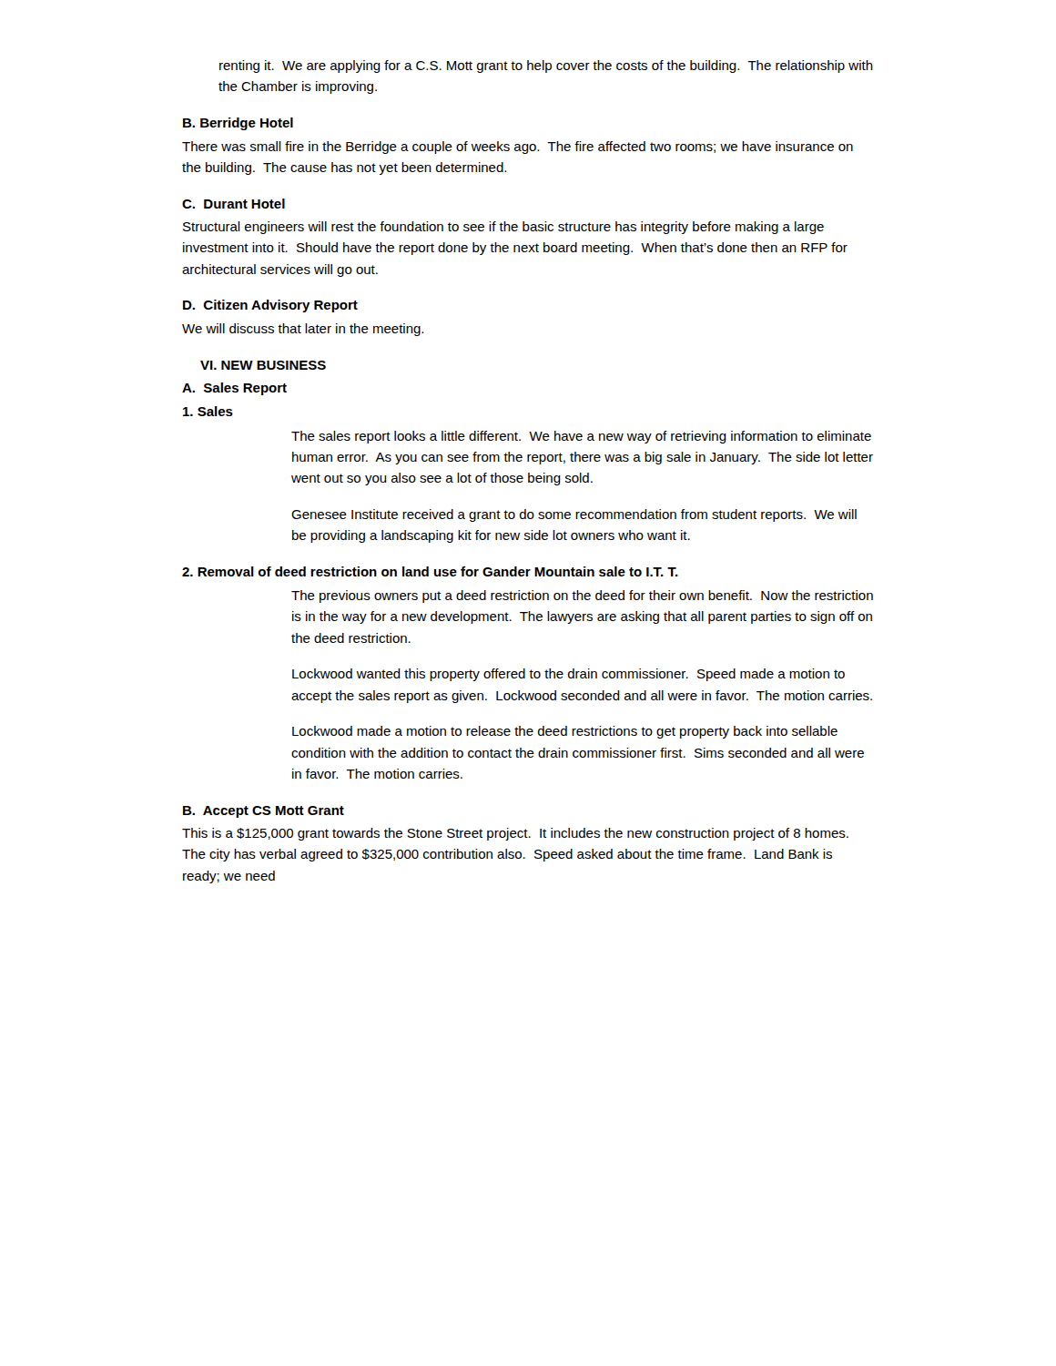renting it. We are applying for a C.S. Mott grant to help cover the costs of the building. The relationship with the Chamber is improving.
B. Berridge Hotel
There was small fire in the Berridge a couple of weeks ago. The fire affected two rooms; we have insurance on the building. The cause has not yet been determined.
C. Durant Hotel
Structural engineers will rest the foundation to see if the basic structure has integrity before making a large investment into it. Should have the report done by the next board meeting. When that’s done then an RFP for architectural services will go out.
D. Citizen Advisory Report
We will discuss that later in the meeting.
VI. NEW BUSINESS
A. Sales Report
1. Sales
The sales report looks a little different. We have a new way of retrieving information to eliminate human error. As you can see from the report, there was a big sale in January. The side lot letter went out so you also see a lot of those being sold.
Genesee Institute received a grant to do some recommendation from student reports. We will be providing a landscaping kit for new side lot owners who want it.
2. Removal of deed restriction on land use for Gander Mountain sale to I.T. T.
The previous owners put a deed restriction on the deed for their own benefit. Now the restriction is in the way for a new development. The lawyers are asking that all parent parties to sign off on the deed restriction.
Lockwood wanted this property offered to the drain commissioner. Speed made a motion to accept the sales report as given. Lockwood seconded and all were in favor. The motion carries.
Lockwood made a motion to release the deed restrictions to get property back into sellable condition with the addition to contact the drain commissioner first. Sims seconded and all were in favor. The motion carries.
B. Accept CS Mott Grant
This is a $125,000 grant towards the Stone Street project. It includes the new construction project of 8 homes. The city has verbal agreed to $325,000 contribution also. Speed asked about the time frame. Land Bank is ready; we need